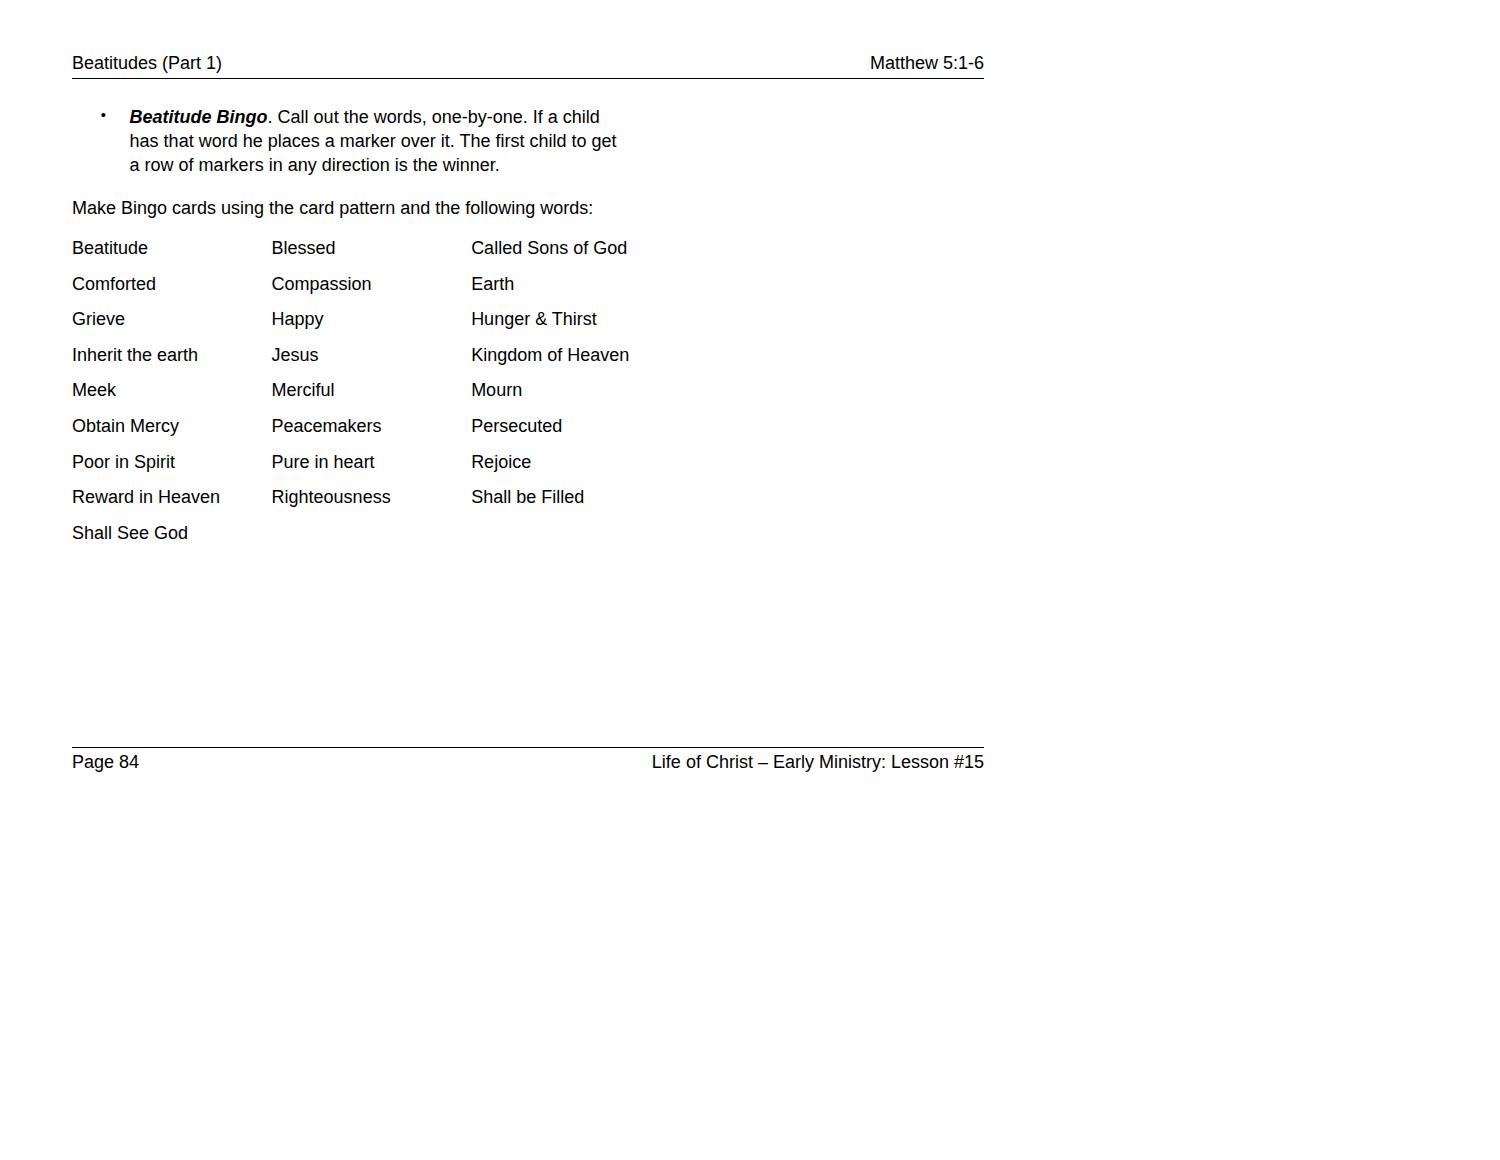Beatitudes (Part 1)
Matthew 5:1-6
•
Beatitude Bingo. Call out the words, one-by-one. If a child has that word he places a marker over it. The first child to get a row of markers in any direction is the winner.
Make Bingo cards using the card pattern and the following words:
| Beatitude | Blessed | Called Sons of God |
| Comforted | Compassion | Earth |
| Grieve | Happy | Hunger & Thirst |
| Inherit the earth | Jesus | Kingdom of Heaven |
| Meek | Merciful | Mourn |
| Obtain Mercy | Peacemakers | Persecuted |
| Poor in Spirit | Pure in heart | Rejoice |
| Reward in Heaven | Righteousness | Shall be Filled |
| Shall See God | | |
Page 84
Life of Christ – Early Ministry: Lesson #15